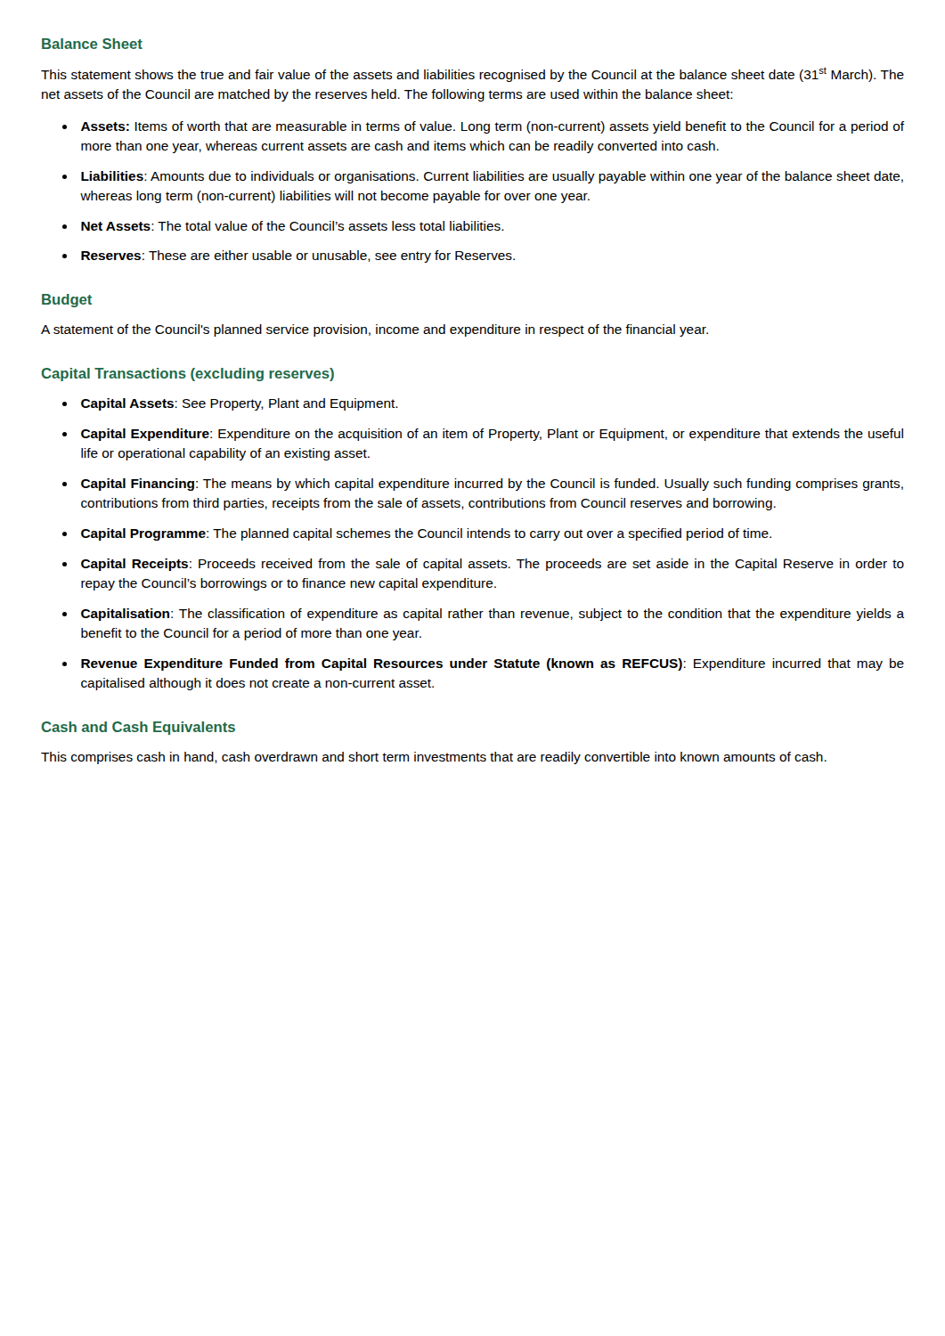Balance Sheet
This statement shows the true and fair value of the assets and liabilities recognised by the Council at the balance sheet date (31st March). The net assets of the Council are matched by the reserves held. The following terms are used within the balance sheet:
Assets: Items of worth that are measurable in terms of value. Long term (non-current) assets yield benefit to the Council for a period of more than one year, whereas current assets are cash and items which can be readily converted into cash.
Liabilities: Amounts due to individuals or organisations. Current liabilities are usually payable within one year of the balance sheet date, whereas long term (non-current) liabilities will not become payable for over one year.
Net Assets: The total value of the Council’s assets less total liabilities.
Reserves: These are either usable or unusable, see entry for Reserves.
Budget
A statement of the Council's planned service provision, income and expenditure in respect of the financial year.
Capital Transactions (excluding reserves)
Capital Assets: See Property, Plant and Equipment.
Capital Expenditure: Expenditure on the acquisition of an item of Property, Plant or Equipment, or expenditure that extends the useful life or operational capability of an existing asset.
Capital Financing: The means by which capital expenditure incurred by the Council is funded. Usually such funding comprises grants, contributions from third parties, receipts from the sale of assets, contributions from Council reserves and borrowing.
Capital Programme: The planned capital schemes the Council intends to carry out over a specified period of time.
Capital Receipts: Proceeds received from the sale of capital assets. The proceeds are set aside in the Capital Reserve in order to repay the Council’s borrowings or to finance new capital expenditure.
Capitalisation: The classification of expenditure as capital rather than revenue, subject to the condition that the expenditure yields a benefit to the Council for a period of more than one year.
Revenue Expenditure Funded from Capital Resources under Statute (known as REFCUS): Expenditure incurred that may be capitalised although it does not create a non-current asset.
Cash and Cash Equivalents
This comprises cash in hand, cash overdrawn and short term investments that are readily convertible into known amounts of cash.